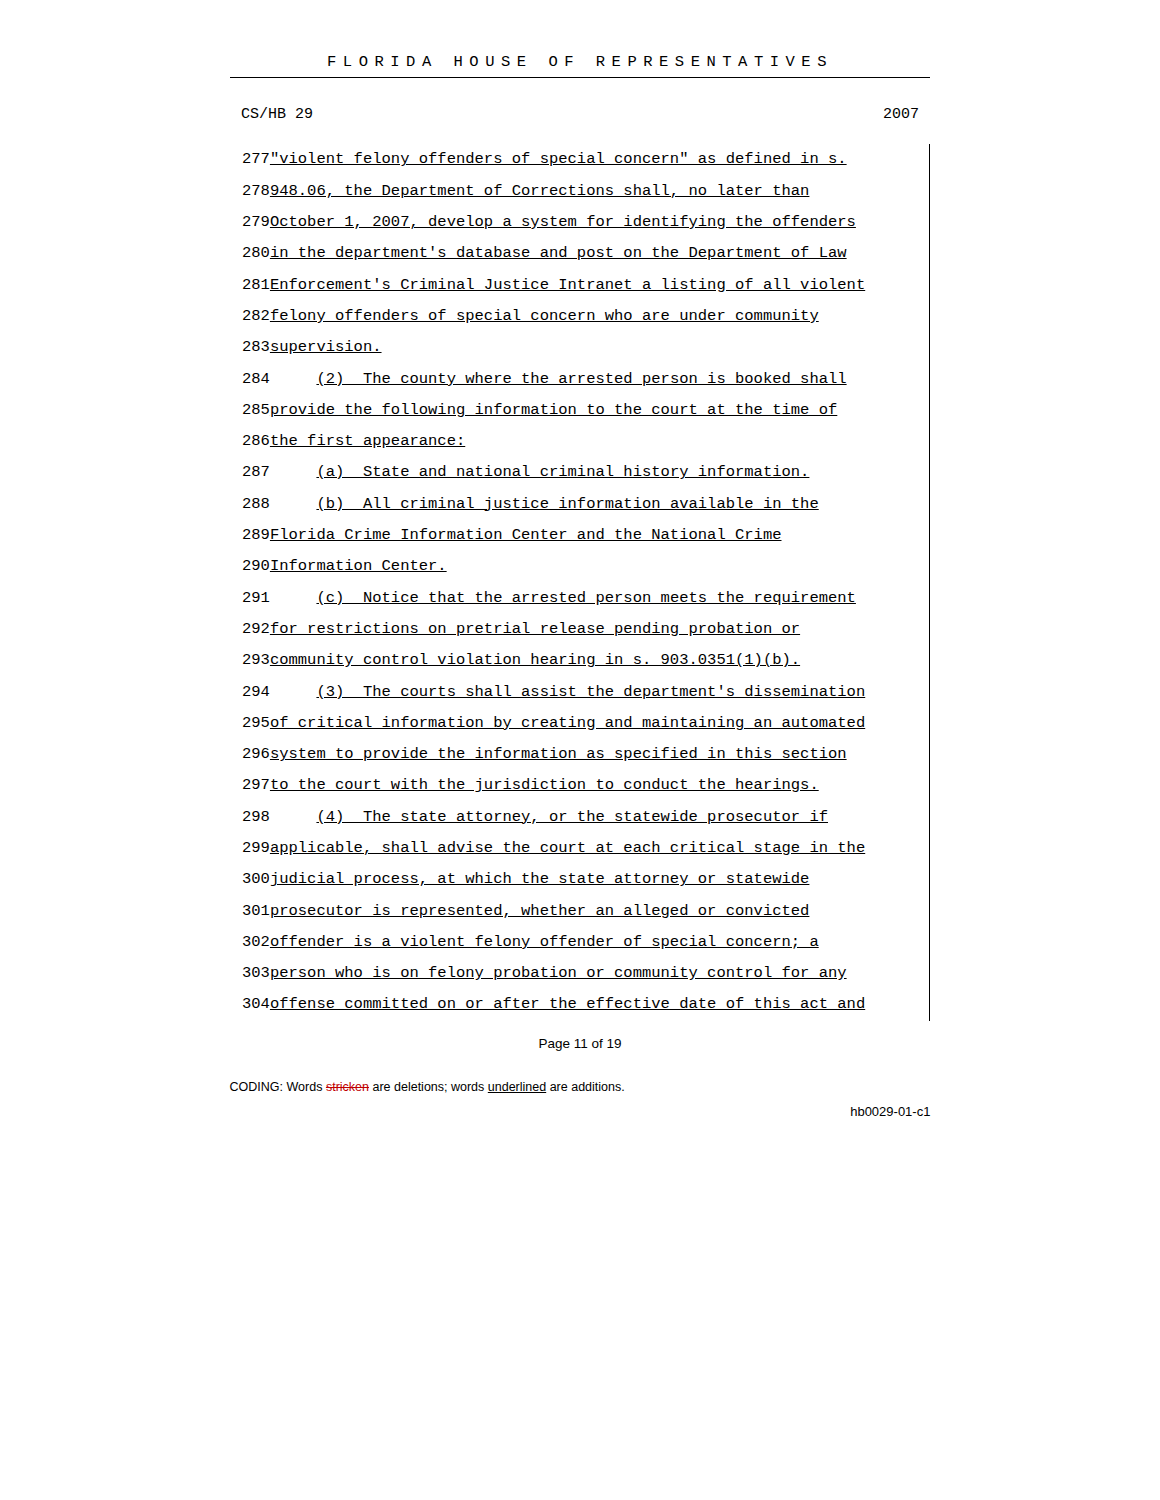FLORIDA HOUSE OF REPRESENTATIVES
CS/HB 29 2007
| 277 | "violent felony offenders of special concern" as defined in s. |
| 278 | 948.06, the Department of Corrections shall, no later than |
| 279 | October 1, 2007, develop a system for identifying the offenders |
| 280 | in the department's database and post on the Department of Law |
| 281 | Enforcement's Criminal Justice Intranet a listing of all violent |
| 282 | felony offenders of special concern who are under community |
| 283 | supervision. |
| 284 | (2) The county where the arrested person is booked shall |
| 285 | provide the following information to the court at the time of |
| 286 | the first appearance: |
| 287 | (a) State and national criminal history information. |
| 288 | (b) All criminal justice information available in the |
| 289 | Florida Crime Information Center and the National Crime |
| 290 | Information Center. |
| 291 | (c) Notice that the arrested person meets the requirement |
| 292 | for restrictions on pretrial release pending probation or |
| 293 | community control violation hearing in s. 903.0351(1)(b). |
| 294 | (3) The courts shall assist the department's dissemination |
| 295 | of critical information by creating and maintaining an automated |
| 296 | system to provide the information as specified in this section |
| 297 | to the court with the jurisdiction to conduct the hearings. |
| 298 | (4) The state attorney, or the statewide prosecutor if |
| 299 | applicable, shall advise the court at each critical stage in the |
| 300 | judicial process, at which the state attorney or statewide |
| 301 | prosecutor is represented, whether an alleged or convicted |
| 302 | offender is a violent felony offender of special concern; a |
| 303 | person who is on felony probation or community control for any |
| 304 | offense committed on or after the effective date of this act and |
Page 11 of 19
CODING: Words stricken are deletions; words underlined are additions.
hb0029-01-c1